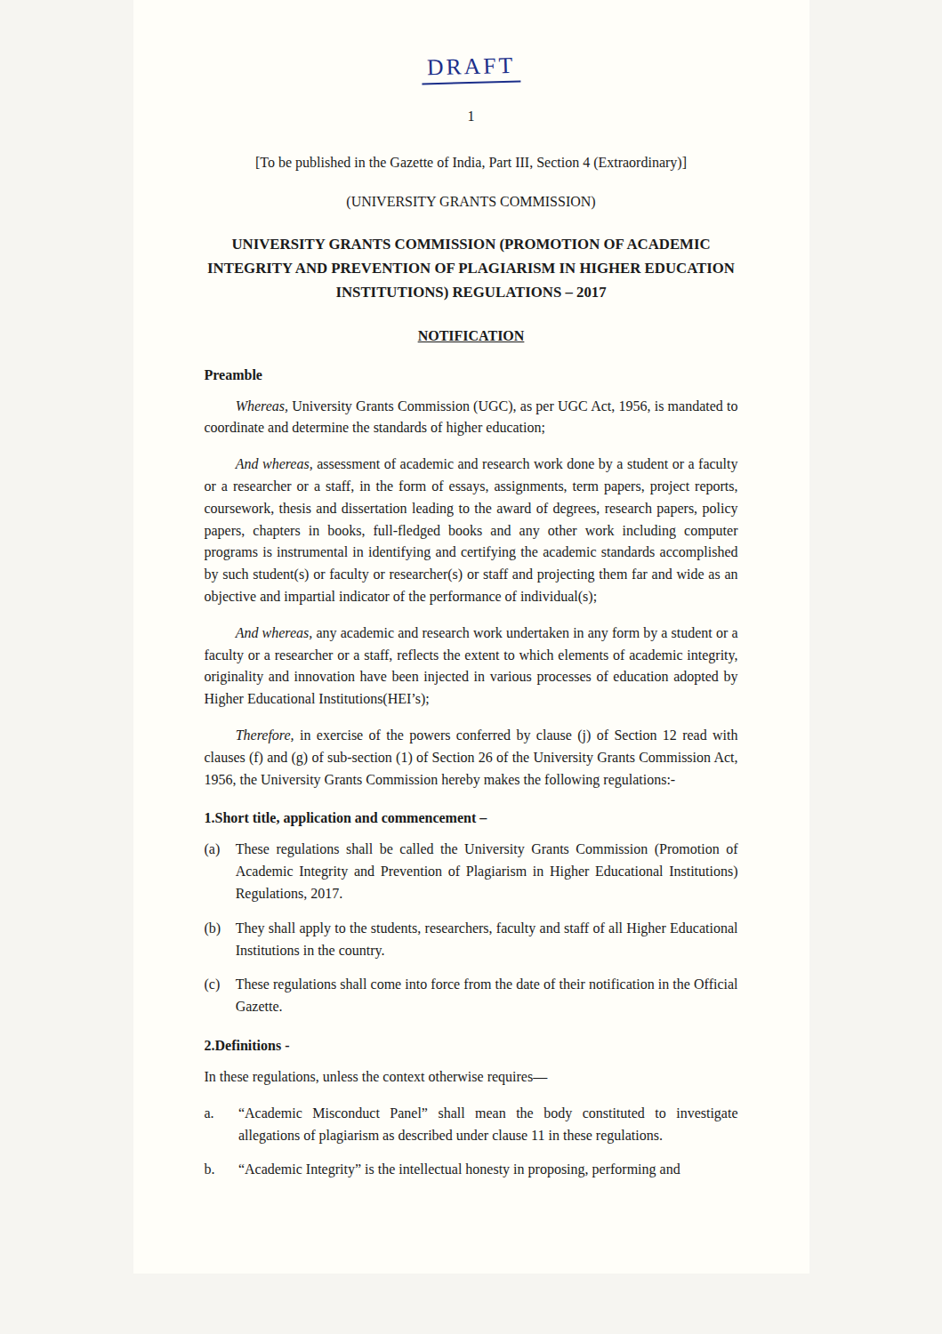DRAFT
1
[To be published in the Gazette of India, Part III, Section 4 (Extraordinary)]
(UNIVERSITY GRANTS COMMISSION)
University Grants Commission (Promotion of Academic Integrity and Prevention of Plagiarism in Higher Education Institutions) Regulations – 2017
Notification
Preamble
Whereas, University Grants Commission (UGC), as per UGC Act, 1956, is mandated to coordinate and determine the standards of higher education;
And whereas, assessment of academic and research work done by a student or a faculty or a researcher or a staff, in the form of essays, assignments, term papers, project reports, coursework, thesis and dissertation leading to the award of degrees, research papers, policy papers, chapters in books, full-fledged books and any other work including computer programs is instrumental in identifying and certifying the academic standards accomplished by such student(s) or faculty or researcher(s) or staff and projecting them far and wide as an objective and impartial indicator of the performance of individual(s);
And whereas, any academic and research work undertaken in any form by a student or a faculty or a researcher or a staff, reflects the extent to which elements of academic integrity, originality and innovation have been injected in various processes of education adopted by Higher Educational Institutions(HEI’s);
Therefore, in exercise of the powers conferred by clause (j) of Section 12 read with clauses (f) and (g) of sub-section (1) of Section 26 of the University Grants Commission Act, 1956, the University Grants Commission hereby makes the following regulations:-
1.Short title, application and commencement –
(a) These regulations shall be called the University Grants Commission (Promotion of Academic Integrity and Prevention of Plagiarism in Higher Educational Institutions) Regulations, 2017.
(b) They shall apply to the students, researchers, faculty and staff of all Higher Educational Institutions in the country.
(c) These regulations shall come into force from the date of their notification in the Official Gazette.
2.Definitions -
In these regulations, unless the context otherwise requires—
a.“Academic Misconduct Panel” shall mean the body constituted to investigate allegations of plagiarism as described under clause 11 in these regulations.
b.“Academic Integrity” is the intellectual honesty in proposing, performing and